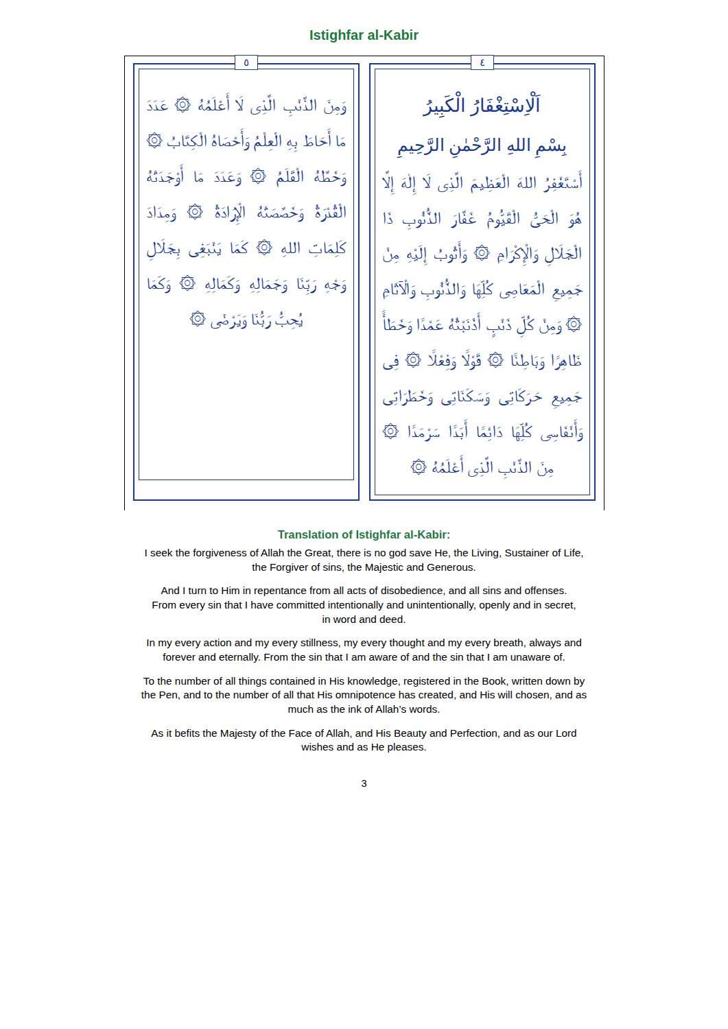Istighfar al-Kabir
٤
اَلْاِسْتِغْفَارُ الْكَبِيرُ بِسْمِ اللهِ الرَّحْمٰنِ الرَّحِيمِ أَسْتَغْفِرُ اللهَ الْعَظِيمَ الَّذِى لَا إِلٰهَ إِلَّا هُوَ الْحَىُّ الْقَيُّومُ غَفَّارَ الذُّنُوبِ ذَا الْجَلَالِ وَالْإِكْرَامِ ۞ وَأَتُوبُ إِلَيْهِ مِنْ جَمِيعِ الْمَعَاصِى كُلِّهَا وَالذُّنُوبِ وَالْآثَامِ ۞ وَمِنْ كُلِّ ذَنْبٍ أَذْنَبْتُهُ عَمْدًا وَخَطَأً ظَاهِرًا وَبَاطِنًا ۞ قَوْلًا وَفِعْلًا ۞ فِى جَمِيعِ حَرَكَاتِى وَسَكَنَاتِى وَخَطَرَاتِى وَأَنْفَاسِى كُلِّهَا دَائِمًا أَبَدًا سَرْمَدًا ۞ مِنَ الذَّنْبِ الَّذِى أَعْلَمُهُ ۞
٥
وَمِنَ الذَّنْبِ الَّذِى لَا أَعْلَمُهُ ۞ عَدَدَ مَا أَحَاطَ بِهِ الْعِلْمُ وَأَحْصَاهُ الْكِتَابُ ۞ وَخَطَّهُ الْقَلَمُ ۞ وَعَدَدَ مَا أَوْجَدَتْهُ الْقُدْرَةُ وَخَصَّصَتْهُ الْإِرَادَةُ ۞ وَمِدَادَ كَلِمَاتِ اللهِ ۞ كَمَا يَنْبَغِى بِجَلَالِ وَجْهِ رَبِّنَا وَجَمَالِهِ وَكَمَالِهِ ۞ وَكَمَا يُحِبُّ رَبُّنَا وَيَرْضَىٰ ۞
Translation of Istighfar al-Kabir:
I seek the forgiveness of Allah the Great, there is no god save He, the Living, Sustainer of Life,
the Forgiver of sins, the Majestic and Generous.
And I turn to Him in repentance from all acts of disobedience, and all sins and offenses.
From every sin that I have committed intentionally and unintentionally, openly and in secret,
in word and deed.
In my every action and my every stillness, my every thought and my every breath, always and
forever and eternally. From the sin that I am aware of and the sin that I am unaware of.
To the number of all things contained in His knowledge, registered in the Book, written down by
the Pen, and to the number of all that His omnipotence has created, and His will chosen, and as
much as the ink of Allah’s words.
As it befits the Majesty of the Face of Allah, and His Beauty and Perfection, and as our Lord
wishes and as He pleases.
3